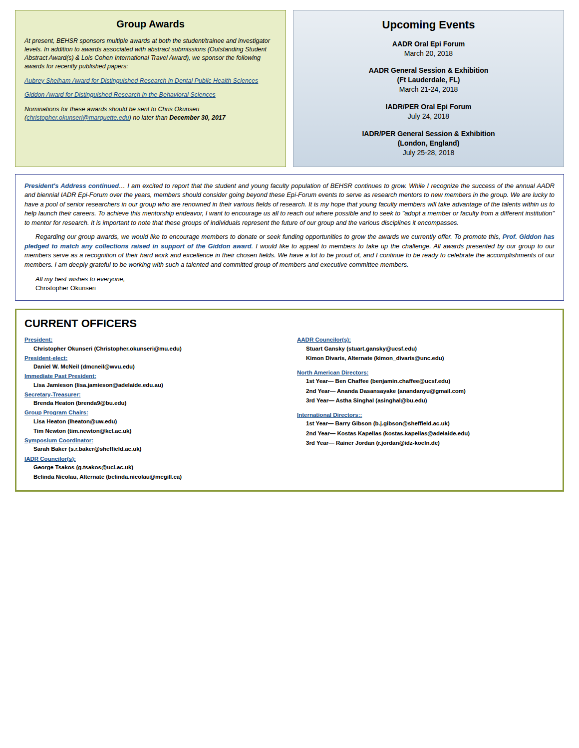Group Awards
At present, BEHSR sponsors multiple awards at both the student/trainee and investigator levels. In addition to awards associated with abstract submissions (Outstanding Student Abstract Award(s) & Lois Cohen International Travel Award), we sponsor the following awards for recently published papers:
Aubrey Sheiham Award for Distinguished Research in Dental Public Health Sciences
Giddon Award for Distinguished Research in the Behavioral Sciences
Nominations for these awards should be sent to Chris Okunseri (christopher.okunseri@marquette.edu) no later than December 30, 2017
Upcoming Events
AADR Oral Epi Forum
March 20, 2018
AADR General Session & Exhibition
(Ft Lauderdale, FL)
March 21-24, 2018
IADR/PER Oral Epi Forum
July 24, 2018
IADR/PER General Session & Exhibition
(London, England)
July 25-28, 2018
President's Address continued… I am excited to report that the student and young faculty population of BEHSR continues to grow. While I recognize the success of the annual AADR and biennial IADR Epi-Forum over the years, members should consider going beyond these Epi-Forum events to serve as research mentors to new members in the group. We are lucky to have a pool of senior researchers in our group who are renowned in their various fields of research. It is my hope that young faculty members will take advantage of the talents within us to help launch their careers. To achieve this mentorship endeavor, I want to encourage us all to reach out where possible and to seek to "adopt a member or faculty from a different institution" to mentor for research. It is important to note that these groups of individuals represent the future of our group and the various disciplines it encompasses.
Regarding our group awards, we would like to encourage members to donate or seek funding opportunities to grow the awards we currently offer. To promote this, Prof. Giddon has pledged to match any collections raised in support of the Giddon award. I would like to appeal to members to take up the challenge. All awards presented by our group to our members serve as a recognition of their hard work and excellence in their chosen fields. We have a lot to be proud of, and I continue to be ready to celebrate the accomplishments of our members. I am deeply grateful to be working with such a talented and committed group of members and executive committee members.
All my best wishes to everyone,
Christopher Okunseri
CURRENT OFFICERS
President:
Christopher Okunseri (Christopher.okunseri@mu.edu)
President-elect:
Daniel W. McNeil (dmcneil@wvu.edu)
Immediate Past President:
Lisa Jamieson (lisa.jamieson@adelaide.edu.au)
Secretary-Treasurer:
Brenda Heaton (brenda9@bu.edu)
Group Program Chairs:
Lisa Heaton (lheaton@uw.edu)
Tim Newton (tim.newton@kcl.ac.uk)
Symposium Coordinator:
Sarah Baker (s.r.baker@sheffield.ac.uk)
IADR Councilor(s):
George Tsakos (g.tsakos@ucl.ac.uk)
Belinda Nicolau, Alternate (belinda.nicolau@mcgill.ca)
AADR Councilor(s):
Stuart Gansky (stuart.gansky@ucsf.edu)
Kimon Divaris, Alternate (kimon_divaris@unc.edu)
North American Directors:
1st Year— Ben Chaffee (benjamin.chaffee@ucsf.edu)
2nd Year— Ananda Dasansayake (anandanyu@gmail.com)
3rd Year— Astha Singhal (asinghal@bu.edu)
International Directors::
1st Year— Barry Gibson (b.j.gibson@sheffield.ac.uk)
2nd Year— Kostas Kapellas (kostas.kapellas@adelaide.edu)
3rd Year— Rainer Jordan (r.jordan@idz-koeln.de)